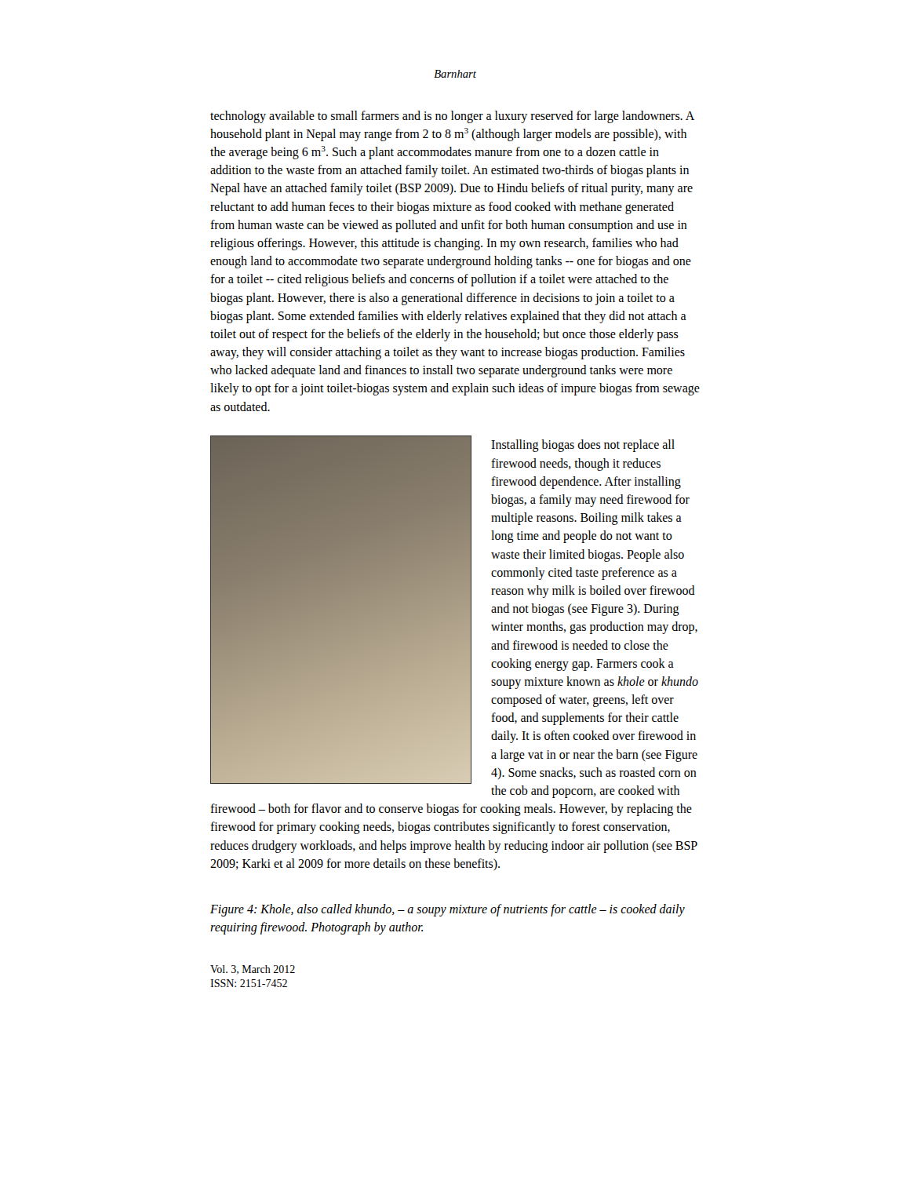Barnhart
technology available to small farmers and is no longer a luxury reserved for large landowners. A household plant in Nepal may range from 2 to 8 m3 (although larger models are possible), with the average being 6 m3. Such a plant accommodates manure from one to a dozen cattle in addition to the waste from an attached family toilet. An estimated two-thirds of biogas plants in Nepal have an attached family toilet (BSP 2009). Due to Hindu beliefs of ritual purity, many are reluctant to add human feces to their biogas mixture as food cooked with methane generated from human waste can be viewed as polluted and unfit for both human consumption and use in religious offerings. However, this attitude is changing. In my own research, families who had enough land to accommodate two separate underground holding tanks -- one for biogas and one for a toilet -- cited religious beliefs and concerns of pollution if a toilet were attached to the biogas plant. However, there is also a generational difference in decisions to join a toilet to a biogas plant. Some extended families with elderly relatives explained that they did not attach a toilet out of respect for the beliefs of the elderly in the household; but once those elderly pass away, they will consider attaching a toilet as they want to increase biogas production. Families who lacked adequate land and finances to install two separate underground tanks were more likely to opt for a joint toilet-biogas system and explain such ideas of impure biogas from sewage as outdated.
Installing biogas does not replace all firewood needs, though it reduces firewood dependence. After installing biogas, a family may need firewood for multiple reasons. Boiling milk takes a long time and people do not want to waste their limited biogas. People also commonly cited taste preference as a reason why milk is boiled over firewood and not biogas (see Figure 3). During winter months, gas production may drop, and firewood is needed to close the cooking energy gap. Farmers cook a soupy mixture known as khole or khundo composed of water, greens, left over food, and supplements for their cattle daily. It is often cooked over firewood in a large vat in or near the barn (see Figure 4). Some snacks, such as roasted corn on the cob and popcorn, are cooked with firewood – both for flavor and to conserve biogas for cooking meals. However, by replacing the firewood for primary cooking needs, biogas contributes significantly to forest conservation, reduces drudgery workloads, and helps improve health by reducing indoor air pollution (see BSP 2009; Karki et al 2009 for more details on these benefits).
Figure 4: Khole, also called khundo, – a soupy mixture of nutrients for cattle – is cooked daily requiring firewood. Photograph by author.
Vol. 3, March 2012
ISSN: 2151-7452